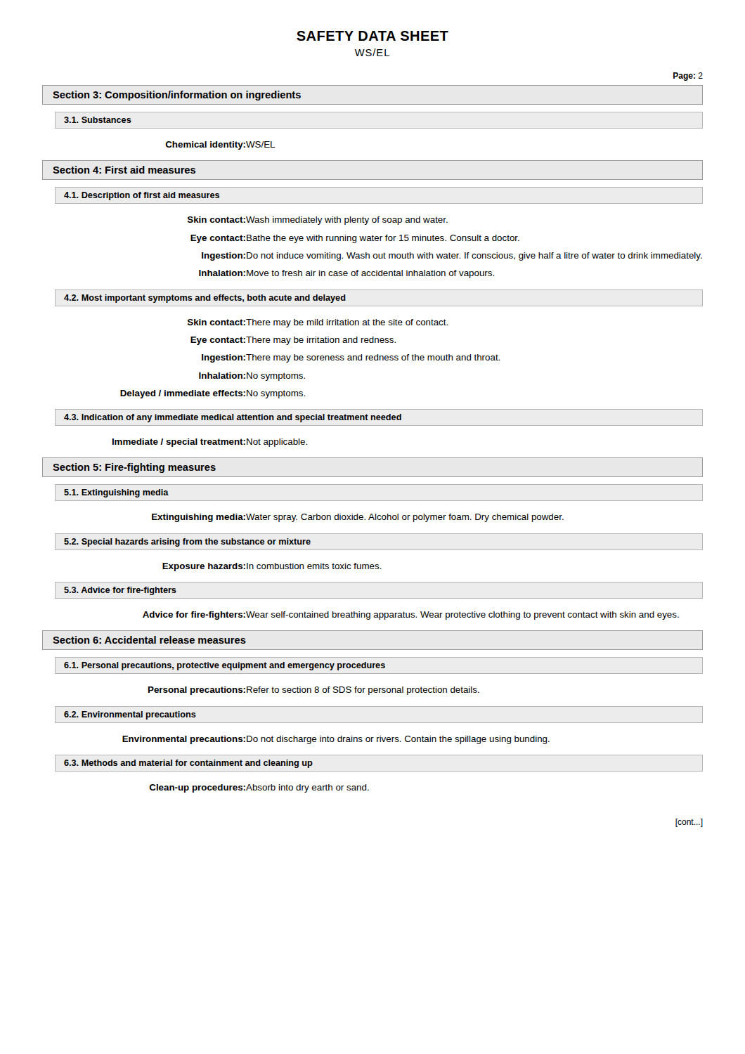SAFETY DATA SHEET
WS/EL
Page: 2
Section 3: Composition/information on ingredients
3.1. Substances
| Chemical identity: | WS/EL |
Section 4: First aid measures
4.1. Description of first aid measures
| Skin contact: | Wash immediately with plenty of soap and water. |
| Eye contact: | Bathe the eye with running water for 15 minutes. Consult a doctor. |
| Ingestion: | Do not induce vomiting. Wash out mouth with water. If conscious, give half a litre of water to drink immediately. |
| Inhalation: | Move to fresh air in case of accidental inhalation of vapours. |
4.2. Most important symptoms and effects, both acute and delayed
| Skin contact: | There may be mild irritation at the site of contact. |
| Eye contact: | There may be irritation and redness. |
| Ingestion: | There may be soreness and redness of the mouth and throat. |
| Inhalation: | No symptoms. |
| Delayed / immediate effects: | No symptoms. |
4.3. Indication of any immediate medical attention and special treatment needed
| Immediate / special treatment: | Not applicable. |
Section 5: Fire-fighting measures
5.1. Extinguishing media
| Extinguishing media: | Water spray. Carbon dioxide. Alcohol or polymer foam. Dry chemical powder. |
5.2. Special hazards arising from the substance or mixture
| Exposure hazards: | In combustion emits toxic fumes. |
5.3. Advice for fire-fighters
| Advice for fire-fighters: | Wear self-contained breathing apparatus. Wear protective clothing to prevent contact with skin and eyes. |
Section 6: Accidental release measures
6.1. Personal precautions, protective equipment and emergency procedures
| Personal precautions: | Refer to section 8 of SDS for personal protection details. |
6.2. Environmental precautions
| Environmental precautions: | Do not discharge into drains or rivers. Contain the spillage using bunding. |
6.3. Methods and material for containment and cleaning up
| Clean-up procedures: | Absorb into dry earth or sand. |
[cont...]